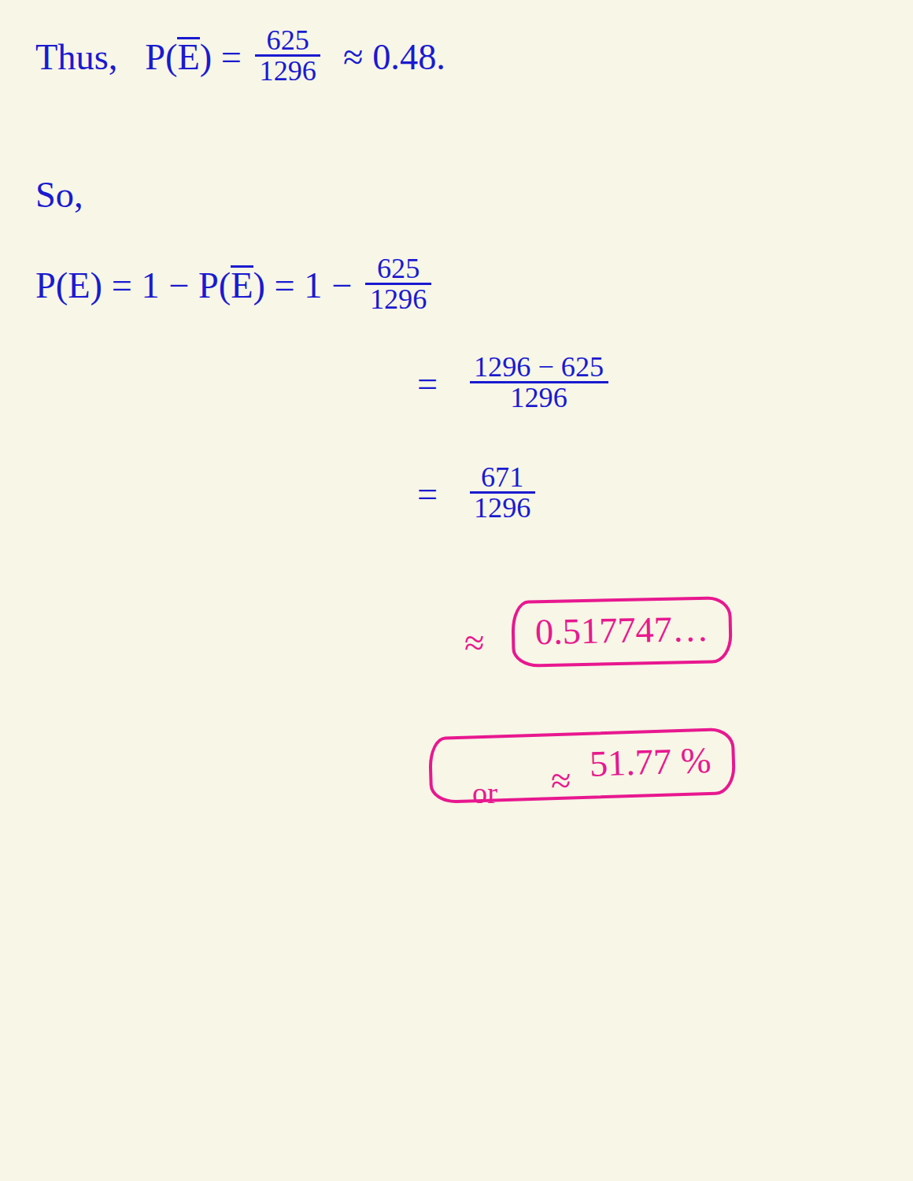Thus, P(E) = 6251296 ≈ 0.48.
So,
P(E) = 1 − P(E) = 1 − 6251296
= 1296 − 6251296
= 6711296
≈
0.517747…
or
≈
51.77 %